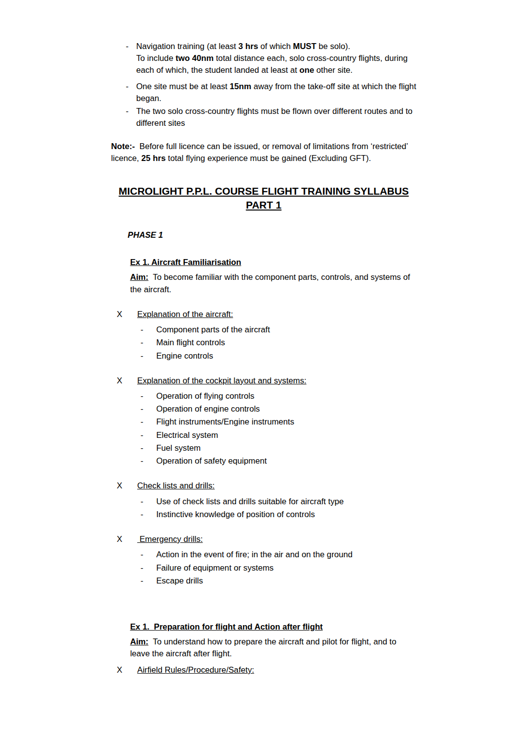Navigation training (at least 3 hrs of which MUST be solo).
To include two 40nm total distance each, solo cross-country flights, during each of which, the student landed at least at one other site.
One site must be at least 15nm away from the take-off site at which the flight began.
The two solo cross-country flights must be flown over different routes and to different sites
Note:- Before full licence can be issued, or removal of limitations from ‘restricted’ licence, 25 hrs total flying experience must be gained (Excluding GFT).
MICROLIGHT P.P.L. COURSE FLIGHT TRAINING SYLLABUS
PART 1
PHASE 1
Ex 1. Aircraft Familiarisation
Aim: To become familiar with the component parts, controls, and systems of the aircraft.
Explanation of the aircraft:
Component parts of the aircraft
Main flight controls
Engine controls
Explanation of the cockpit layout and systems:
Operation of flying controls
Operation of engine controls
Flight instruments/Engine instruments
Electrical system
Fuel system
Operation of safety equipment
Check lists and drills:
Use of check lists and drills suitable for aircraft type
Instinctive knowledge of position of controls
Emergency drills:
Action in the event of fire; in the air and on the ground
Failure of equipment or systems
Escape drills
Ex 1. Preparation for flight and Action after flight
Aim: To understand how to prepare the aircraft and pilot for flight, and to leave the aircraft after flight.
Airfield Rules/Procedure/Safety: